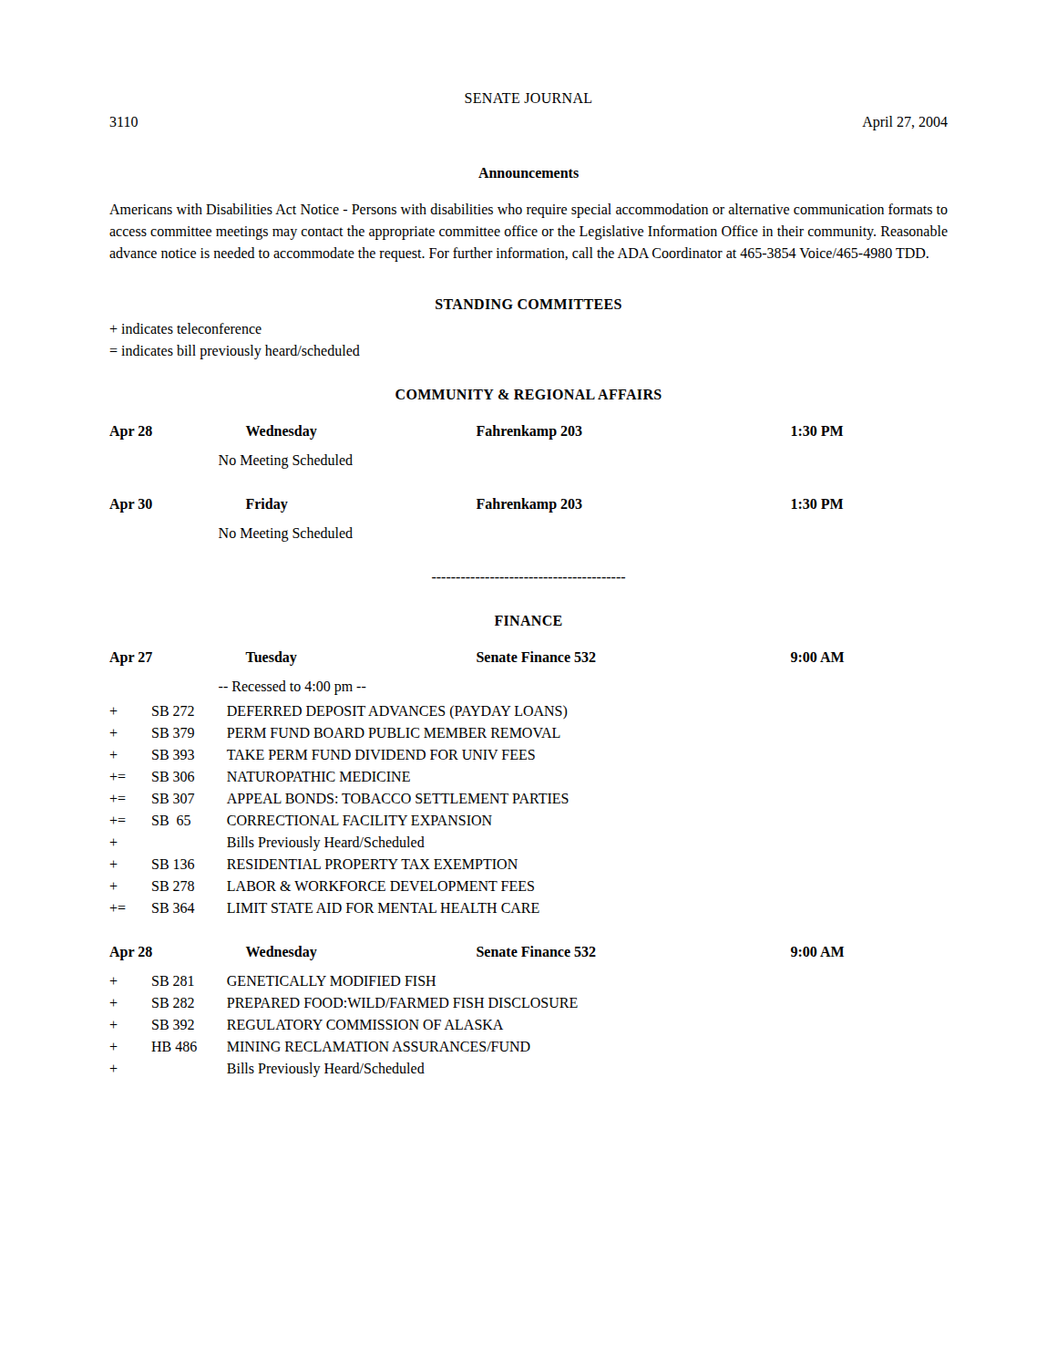SENATE JOURNAL
3110 April 27, 2004
Announcements
Americans with Disabilities Act Notice - Persons with disabilities who require special accommodation or alternative communication formats to access committee meetings may contact the appropriate committee office or the Legislative Information Office in their community. Reasonable advance notice is needed to accommodate the request. For further information, call the ADA Coordinator at 465-3854 Voice/465-4980 TDD.
STANDING COMMITTEES
+ indicates teleconference
= indicates bill previously heard/scheduled
COMMUNITY & REGIONAL AFFAIRS
| Apr 28 | Wednesday | Fahrenkamp 203 | 1:30 PM |
No Meeting Scheduled
| Apr 30 | Friday | Fahrenkamp 203 | 1:30 PM |
No Meeting Scheduled
----------------------------------------
FINANCE
| Apr 27 | Tuesday | Senate Finance 532 | 9:00 AM |
-- Recessed to 4:00 pm --
| + | SB 272 | DEFERRED DEPOSIT ADVANCES (PAYDAY LOANS) |
| + | SB 379 | PERM FUND BOARD PUBLIC MEMBER REMOVAL |
| + | SB 393 | TAKE PERM FUND DIVIDEND FOR UNIV FEES |
| += | SB 306 | NATUROPATHIC MEDICINE |
| += | SB 307 | APPEAL BONDS: TOBACCO SETTLEMENT PARTIES |
| += | SB 65 | CORRECTIONAL FACILITY EXPANSION |
| + | | Bills Previously Heard/Scheduled |
| + | SB 136 | RESIDENTIAL PROPERTY TAX EXEMPTION |
| + | SB 278 | LABOR & WORKFORCE DEVELOPMENT FEES |
| += | SB 364 | LIMIT STATE AID FOR MENTAL HEALTH CARE |
| Apr 28 | Wednesday | Senate Finance 532 | 9:00 AM |
| + | SB 281 | GENETICALLY MODIFIED FISH |
| + | SB 282 | PREPARED FOOD:WILD/FARMED FISH DISCLOSURE |
| + | SB 392 | REGULATORY COMMISSION OF ALASKA |
| + | HB 486 | MINING RECLAMATION ASSURANCES/FUND |
| + | | Bills Previously Heard/Scheduled |